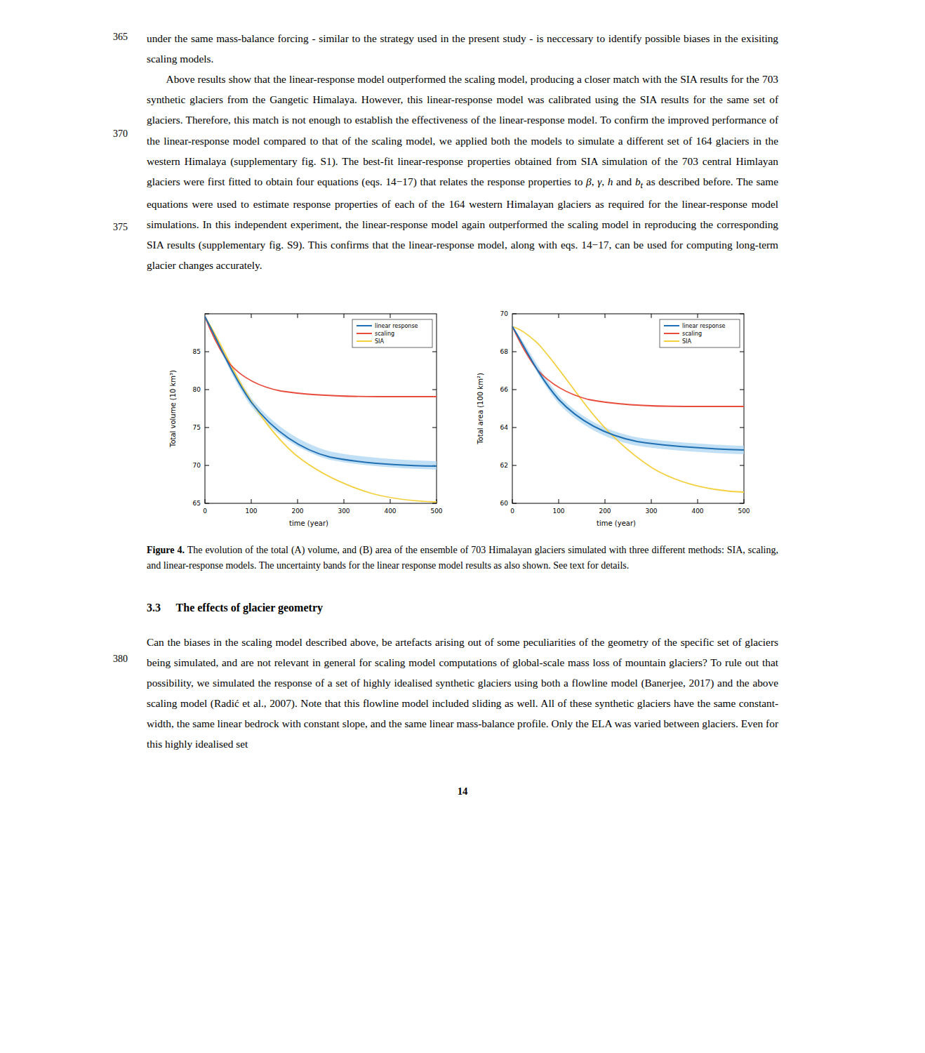365
under the same mass-balance forcing - similar to the strategy used in the present study - is neccessary to identify possible biases in the exisiting scaling models.
370 375
Above results show that the linear-response model outperformed the scaling model, producing a closer match with the SIA results for the 703 synthetic glaciers from the Gangetic Himalaya. However, this linear-response model was calibrated using the SIA results for the same set of glaciers. Therefore, this match is not enough to establish the effectiveness of the linear-response model. To confirm the improved performance of the linear-response model compared to that of the scaling model, we applied both the models to simulate a different set of 164 glaciers in the western Himalaya (supplementary fig. S1). The best-fit linear-response properties obtained from SIA simulation of the 703 central Himlayan glaciers were first fitted to obtain four equations (eqs. 14−17) that relates the response properties to β, γ, h and bt as described before. The same equations were used to estimate response properties of each of the 164 western Himalayan glaciers as required for the linear-response model simulations. In this independent experiment, the linear-response model again outperformed the scaling model in reproducing the corresponding SIA results (supplementary fig. S9). This confirms that the linear-response model, along with eqs. 14−17, can be used for computing long-term glacier changes accurately.
65 70 75 80 85 0 100 200 300 400 500 time (year) Total volume (10 km³) linear response scaling SIA 60 62 64 66 68 70 0 100 200 300 400 500 time (year) Total area (100 km²) linear response scaling SIA
Figure 4. The evolution of the total (A) volume, and (B) area of the ensemble of 703 Himalayan glaciers simulated with three different methods: SIA, scaling, and linear-response models. The uncertainty bands for the linear response model results as also shown. See text for details.
3.3 The effects of glacier geometry
380
Can the biases in the scaling model described above, be artefacts arising out of some peculiarities of the geometry of the specific set of glaciers being simulated, and are not relevant in general for scaling model computations of global-scale mass loss of mountain glaciers? To rule out that possibility, we simulated the response of a set of highly idealised synthetic glaciers using both a flowline model (Banerjee, 2017) and the above scaling model (Radić et al., 2007). Note that this flowline model included sliding as well. All of these synthetic glaciers have the same constant-width, the same linear bedrock with constant slope, and the same linear mass-balance profile. Only the ELA was varied between glaciers. Even for this highly idealised set
14